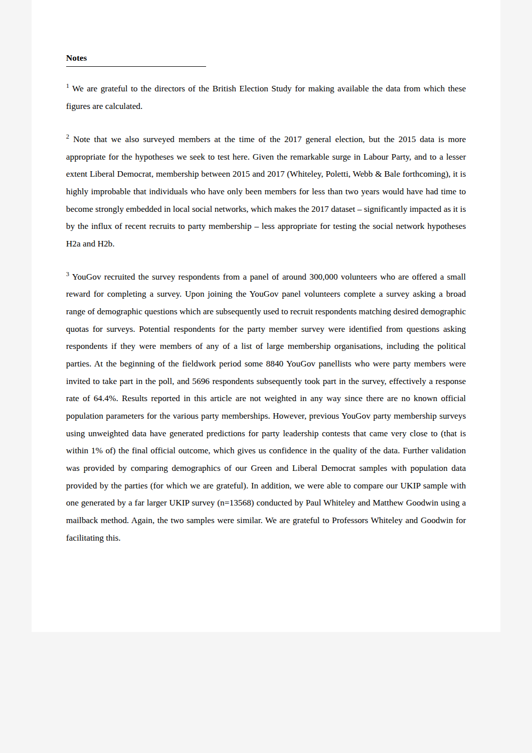Notes
1 We are grateful to the directors of the British Election Study for making available the data from which these figures are calculated.
2 Note that we also surveyed members at the time of the 2017 general election, but the 2015 data is more appropriate for the hypotheses we seek to test here. Given the remarkable surge in Labour Party, and to a lesser extent Liberal Democrat, membership between 2015 and 2017 (Whiteley, Poletti, Webb & Bale forthcoming), it is highly improbable that individuals who have only been members for less than two years would have had time to become strongly embedded in local social networks, which makes the 2017 dataset – significantly impacted as it is by the influx of recent recruits to party membership – less appropriate for testing the social network hypotheses H2a and H2b.
3 YouGov recruited the survey respondents from a panel of around 300,000 volunteers who are offered a small reward for completing a survey. Upon joining the YouGov panel volunteers complete a survey asking a broad range of demographic questions which are subsequently used to recruit respondents matching desired demographic quotas for surveys. Potential respondents for the party member survey were identified from questions asking respondents if they were members of any of a list of large membership organisations, including the political parties. At the beginning of the fieldwork period some 8840 YouGov panellists who were party members were invited to take part in the poll, and 5696 respondents subsequently took part in the survey, effectively a response rate of 64.4%. Results reported in this article are not weighted in any way since there are no known official population parameters for the various party memberships. However, previous YouGov party membership surveys using unweighted data have generated predictions for party leadership contests that came very close to (that is within 1% of) the final official outcome, which gives us confidence in the quality of the data. Further validation was provided by comparing demographics of our Green and Liberal Democrat samples with population data provided by the parties (for which we are grateful). In addition, we were able to compare our UKIP sample with one generated by a far larger UKIP survey (n=13568) conducted by Paul Whiteley and Matthew Goodwin using a mailback method. Again, the two samples were similar. We are grateful to Professors Whiteley and Goodwin for facilitating this.